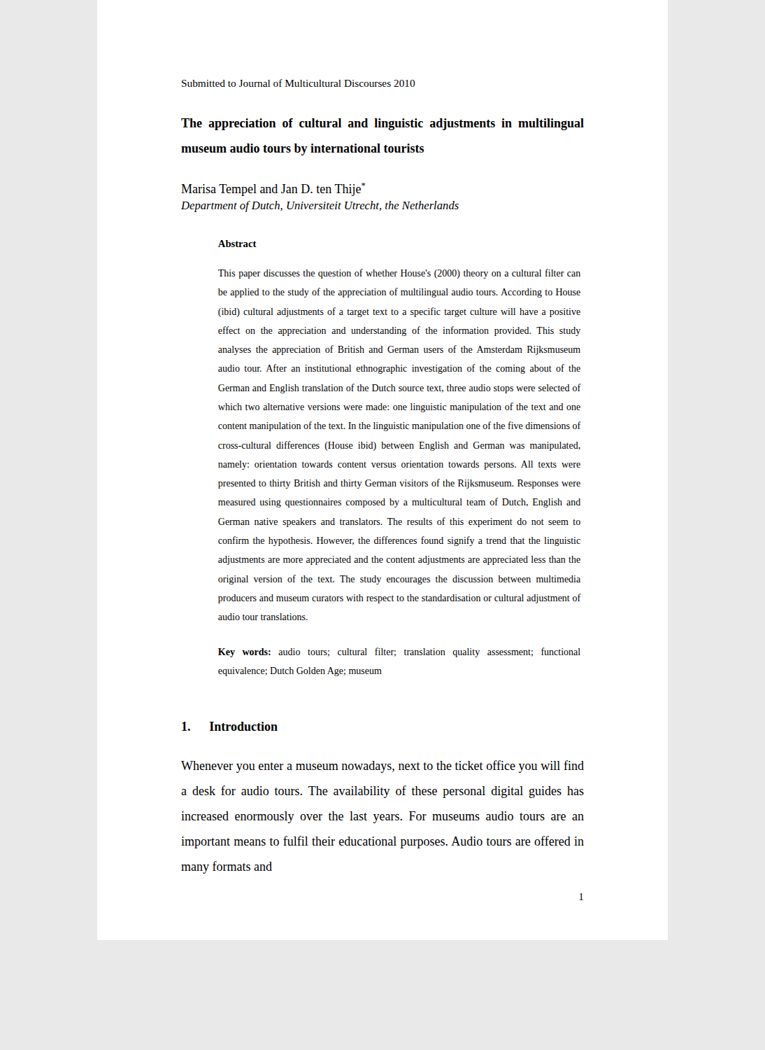Submitted to Journal of Multicultural Discourses 2010
The appreciation of cultural and linguistic adjustments in multilingual museum audio tours by international tourists
Marisa Tempel and Jan D. ten Thije*
Department of Dutch, Universiteit Utrecht, the Netherlands
Abstract
This paper discusses the question of whether House's (2000) theory on a cultural filter can be applied to the study of the appreciation of multilingual audio tours. According to House (ibid) cultural adjustments of a target text to a specific target culture will have a positive effect on the appreciation and understanding of the information provided. This study analyses the appreciation of British and German users of the Amsterdam Rijksmuseum audio tour. After an institutional ethnographic investigation of the coming about of the German and English translation of the Dutch source text, three audio stops were selected of which two alternative versions were made: one linguistic manipulation of the text and one content manipulation of the text. In the linguistic manipulation one of the five dimensions of cross-cultural differences (House ibid) between English and German was manipulated, namely: orientation towards content versus orientation towards persons. All texts were presented to thirty British and thirty German visitors of the Rijksmuseum. Responses were measured using questionnaires composed by a multicultural team of Dutch, English and German native speakers and translators. The results of this experiment do not seem to confirm the hypothesis. However, the differences found signify a trend that the linguistic adjustments are more appreciated and the content adjustments are appreciated less than the original version of the text. The study encourages the discussion between multimedia producers and museum curators with respect to the standardisation or cultural adjustment of audio tour translations.
Key words: audio tours; cultural filter; translation quality assessment; functional equivalence; Dutch Golden Age; museum
1. Introduction
Whenever you enter a museum nowadays, next to the ticket office you will find a desk for audio tours. The availability of these personal digital guides has increased enormously over the last years. For museums audio tours are an important means to fulfil their educational purposes. Audio tours are offered in many formats and
1